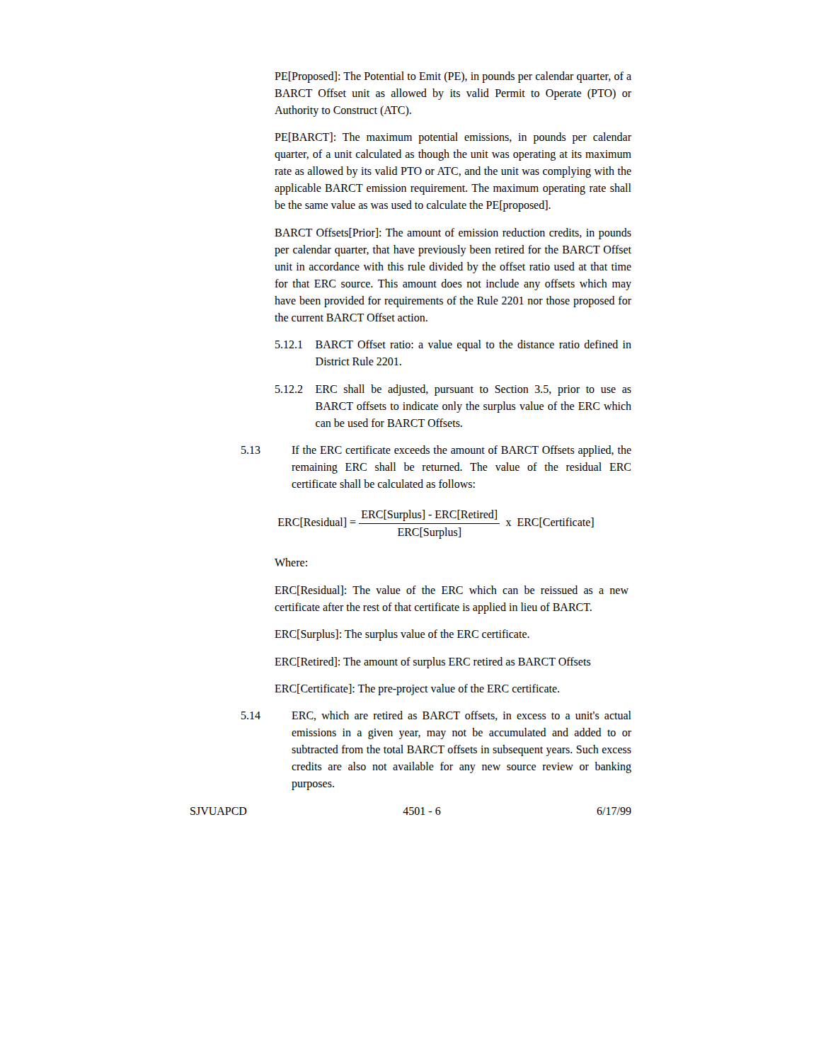PE[Proposed]: The Potential to Emit (PE), in pounds per calendar quarter, of a BARCT Offset unit as allowed by its valid Permit to Operate (PTO) or Authority to Construct (ATC).
PE[BARCT]: The maximum potential emissions, in pounds per calendar quarter, of a unit calculated as though the unit was operating at its maximum rate as allowed by its valid PTO or ATC, and the unit was complying with the applicable BARCT emission requirement. The maximum operating rate shall be the same value as was used to calculate the PE[proposed].
BARCT Offsets[Prior]: The amount of emission reduction credits, in pounds per calendar quarter, that have previously been retired for the BARCT Offset unit in accordance with this rule divided by the offset ratio used at that time for that ERC source. This amount does not include any offsets which may have been provided for requirements of the Rule 2201 nor those proposed for the current BARCT Offset action.
5.12.1
BARCT Offset ratio: a value equal to the distance ratio defined in District Rule 2201.
5.12.2
ERC shall be adjusted, pursuant to Section 3.5, prior to use as BARCT offsets to indicate only the surplus value of the ERC which can be used for BARCT Offsets.
5.13
If the ERC certificate exceeds the amount of BARCT Offsets applied, the remaining ERC shall be returned. The value of the residual ERC certificate shall be calculated as follows:
ERC[Residual] = ERC[Surplus] - ERC[Retired] ERC[Surplus] x ERC[Certificate]
Where:
ERC[Residual]: The value of the ERC which can be reissued as a new certificate after the rest of that certificate is applied in lieu of BARCT.
ERC[Surplus]: The surplus value of the ERC certificate.
ERC[Retired]: The amount of surplus ERC retired as BARCT Offsets
ERC[Certificate]: The pre-project value of the ERC certificate.
5.14
ERC, which are retired as BARCT offsets, in excess to a unit's actual emissions in a given year, may not be accumulated and added to or subtracted from the total BARCT offsets in subsequent years. Such excess credits are also not available for any new source review or banking purposes.
SJVUAPCD 4501 - 6 6/17/99